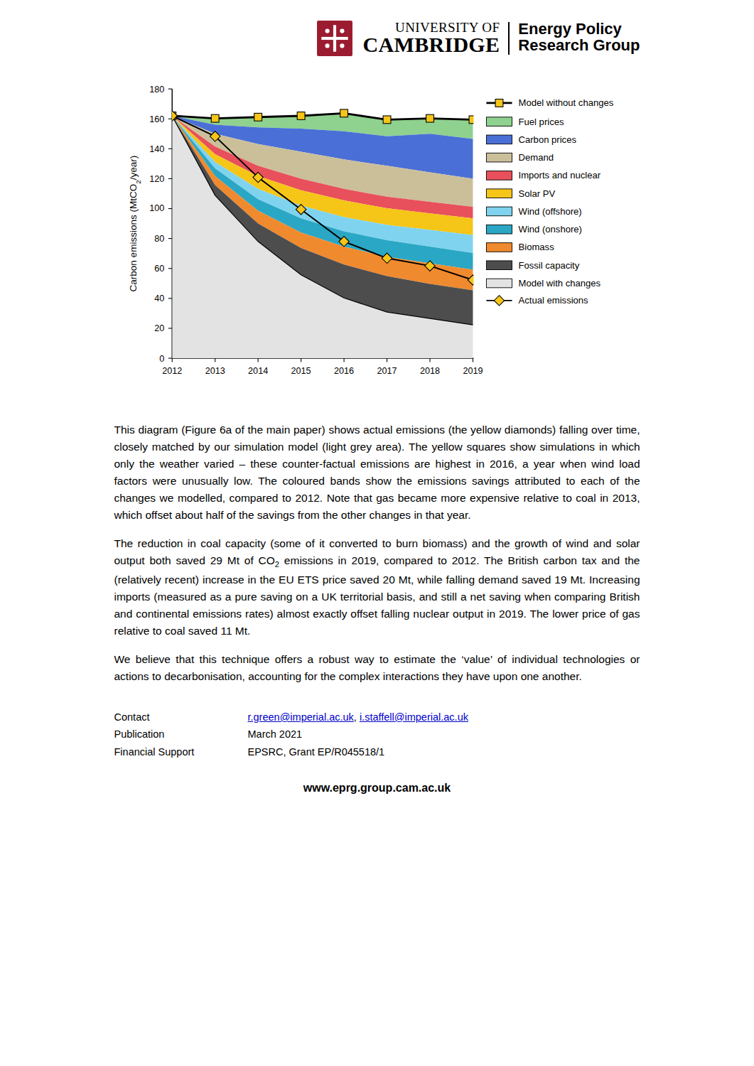UNIVERSITY OF
CAMBRIDGE
Energy Policy
Research Group
0 20 40 60 80 100 120 140 160 180 Carbon emissions (MtCO2/year) 2012 2013 2014 2015 2016 2017 2018 2019 Model without changes Fuel prices Carbon prices Demand Imports and nuclear Solar PV Wind (offshore) Wind (onshore) Biomass Fossil capacity Model with changes Actual emissions
This diagram (Figure 6a of the main paper) shows actual emissions (the yellow diamonds) falling over time, closely matched by our simulation model (light grey area). The yellow squares show simulations in which only the weather varied – these counter-factual emissions are highest in 2016, a year when wind load factors were unusually low. The coloured bands show the emissions savings attributed to each of the changes we modelled, compared to 2012. Note that gas became more expensive relative to coal in 2013, which offset about half of the savings from the other changes in that year.
The reduction in coal capacity (some of it converted to burn biomass) and the growth of wind and solar output both saved 29 Mt of CO2 emissions in 2019, compared to 2012. The British carbon tax and the (relatively recent) increase in the EU ETS price saved 20 Mt, while falling demand saved 19 Mt. Increasing imports (measured as a pure saving on a UK territorial basis, and still a net saving when comparing British and continental emissions rates) almost exactly offset falling nuclear output in 2019. The lower price of gas relative to coal saved 11 Mt.
We believe that this technique offers a robust way to estimate the ‘value’ of individual technologies or actions to decarbonisation, accounting for the complex interactions they have upon one another.
| Contact | r.green@imperial.ac.uk , i.staffell@imperial.ac.uk |
| Publication | March 2021 |
| Financial Support | EPSRC, Grant EP/R045518/1 |
www.eprg.group.cam.ac.uk